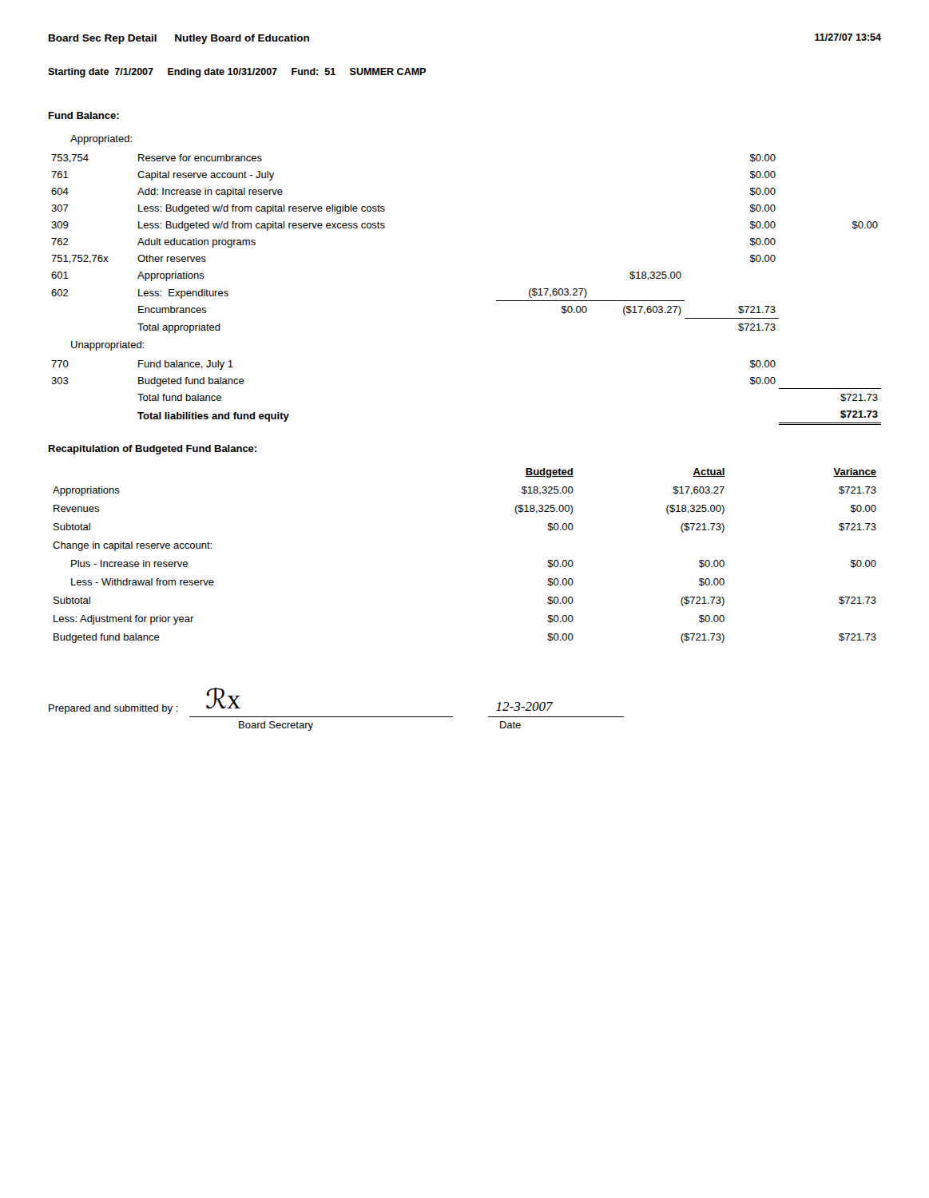Board Sec Rep Detail Nutley Board of Education
11/27/07 13:54
Starting date 7/1/2007 Ending date 10/31/2007 Fund: 51 SUMMER CAMP
Fund Balance:
Appropriated:
| 753,754 | Reserve for encumbrances | | | $0.00 | |
| 761 | Capital reserve account - July | | | $0.00 | |
| 604 | Add: Increase in capital reserve | | | $0.00 | |
| 307 | Less: Budgeted w/d from capital reserve eligible costs | | | $0.00 | |
| 309 | Less: Budgeted w/d from capital reserve excess costs | | | $0.00 | $0.00 |
| 762 | Adult education programs | | | $0.00 | |
| 751,752,76x | Other reserves | | | $0.00 | |
| 601 | Appropriations | | $18,325.00 | | |
| 602 | Less: Expenditures | ($17,603.27) | | | |
| | Encumbrances | $0.00 | ($17,603.27) | $721.73 | |
| | Total appropriated | | | $721.73 | |
Unappropriated:
| 770 | Fund balance, July 1 | | | $0.00 | |
| 303 | Budgeted fund balance | | | $0.00 | |
| | Total fund balance | | | | $721.73 |
| | Total liabilities and fund equity | | | | $721.73 |
Recapitulation of Budgeted Fund Balance:
| | Budgeted | Actual | Variance |
| --- | --- | --- | --- |
| Appropriations | $18,325.00 | $17,603.27 | $721.73 |
| Revenues | ($18,325.00) | ($18,325.00) | $0.00 |
| Subtotal | $0.00 | ($721.73) | $721.73 |
| Change in capital reserve account: | | | |
| Plus - Increase in reserve | $0.00 | $0.00 | $0.00 |
| Less - Withdrawal from reserve | $0.00 | $0.00 | |
| Subtotal | $0.00 | ($721.73) | $721.73 |
| Less: Adjustment for prior year | $0.00 | $0.00 | |
| Budgeted fund balance | $0.00 | ($721.73) | $721.73 |
Prepared and submitted by : ℛx 12-3-2007
Board Secretary Date